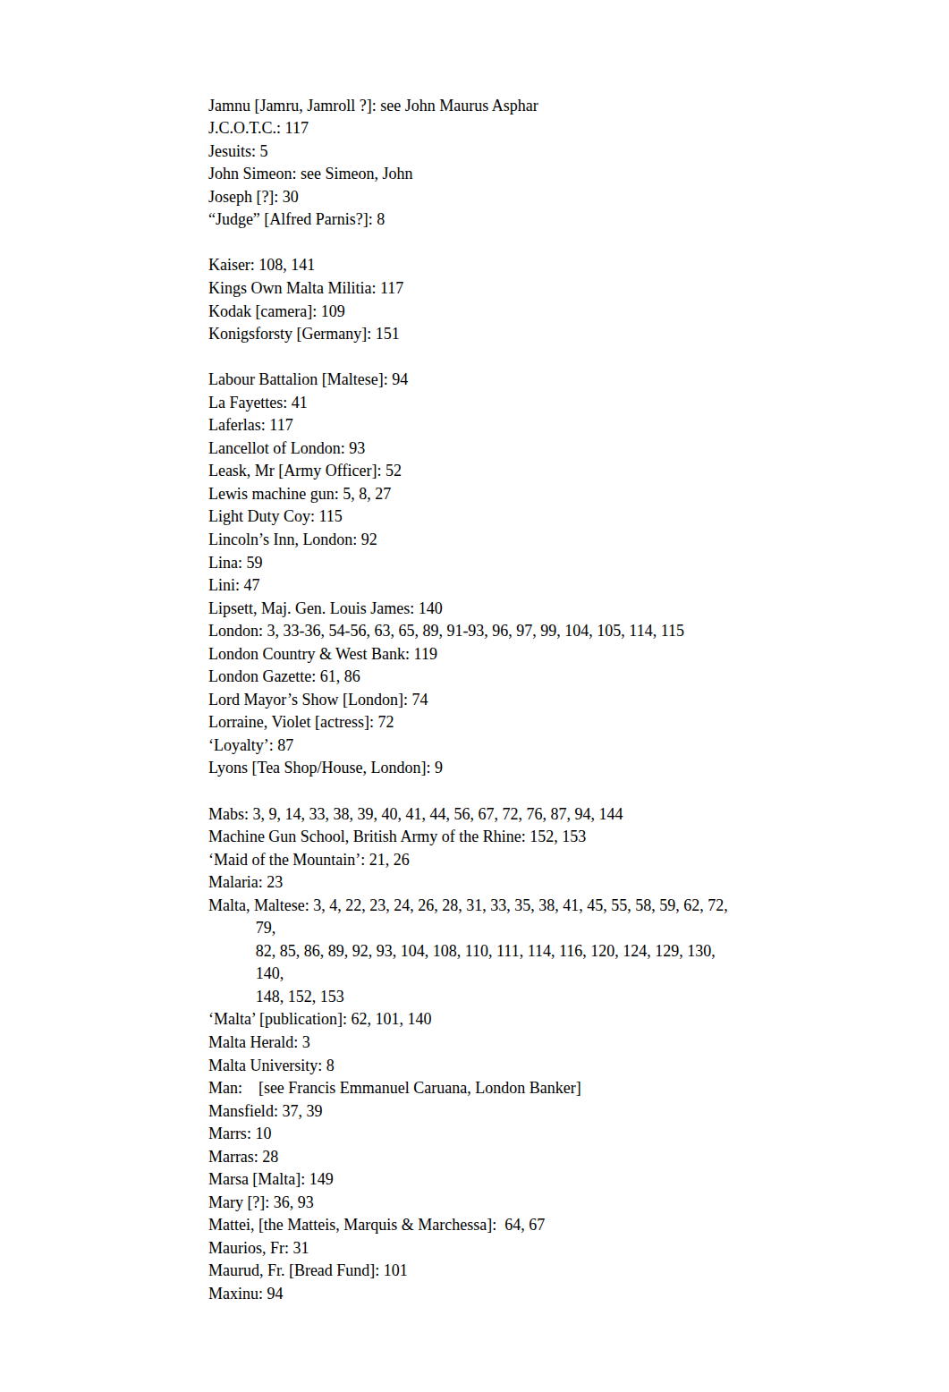Jamnu [Jamru, Jamroll ?]: see John Maurus Asphar
J.C.O.T.C.: 117
Jesuits: 5
John Simeon: see Simeon, John
Joseph [?]: 30
“Judge” [Alfred Parnis?]: 8
Kaiser: 108, 141
Kings Own Malta Militia: 117
Kodak [camera]: 109
Konigsforsty [Germany]: 151
Labour Battalion [Maltese]: 94
La Fayettes: 41
Laferlas: 117
Lancellot of London: 93
Leask, Mr [Army Officer]: 52
Lewis machine gun: 5, 8, 27
Light Duty Coy: 115
Lincoln’s Inn, London: 92
Lina: 59
Lini: 47
Lipsett, Maj. Gen. Louis James: 140
London: 3, 33-36, 54-56, 63, 65, 89, 91-93, 96, 97, 99, 104, 105, 114, 115
London Country & West Bank: 119
London Gazette: 61, 86
Lord Mayor’s Show [London]: 74
Lorraine, Violet [actress]: 72
‘Loyalty’: 87
Lyons [Tea Shop/House, London]: 9
Mabs: 3, 9, 14, 33, 38, 39, 40, 41, 44, 56, 67, 72, 76, 87, 94, 144
Machine Gun School, British Army of the Rhine: 152, 153
‘Maid of the Mountain’: 21, 26
Malaria: 23
Malta, Maltese: 3, 4, 22, 23, 24, 26, 28, 31, 33, 35, 38, 41, 45, 55, 58, 59, 62, 72, 79,
82, 85, 86, 89, 92, 93, 104, 108, 110, 111, 114, 116, 120, 124, 129, 130, 140,
148, 152, 153
‘Malta’ [publication]: 62, 101, 140
Malta Herald: 3
Malta University: 8
Man: [see Francis Emmanuel Caruana, London Banker]
Mansfield: 37, 39
Marrs: 10
Marras: 28
Marsa [Malta]: 149
Mary [?]: 36, 93
Mattei, [the Matteis, Marquis & Marchessa]: 64, 67
Maurios, Fr: 31
Maurud, Fr. [Bread Fund]: 101
Maxinu: 94